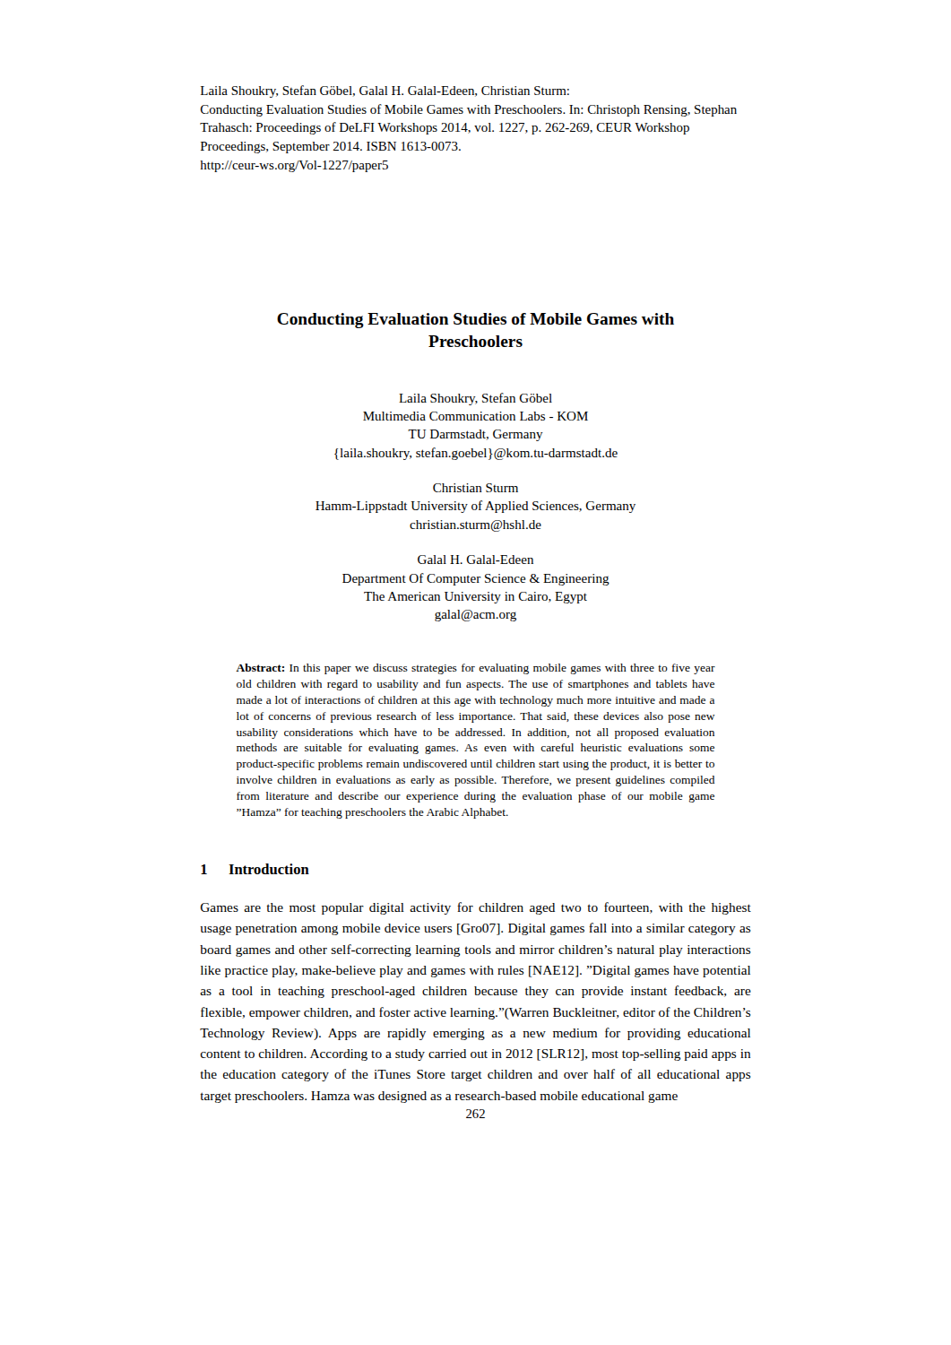Laila Shoukry, Stefan Göbel, Galal H. Galal-Edeen, Christian Sturm:
Conducting Evaluation Studies of Mobile Games with Preschoolers. In: Christoph Rensing, Stephan Trahasch: Proceedings of DeLFI Workshops 2014, vol. 1227, p. 262-269, CEUR Workshop Proceedings, September 2014. ISBN 1613-0073.
http://ceur-ws.org/Vol-1227/paper5
Conducting Evaluation Studies of Mobile Games with Preschoolers
Laila Shoukry, Stefan Göbel
Multimedia Communication Labs - KOM
TU Darmstadt, Germany
{laila.shoukry, stefan.goebel}@kom.tu-darmstadt.de
Christian Sturm
Hamm-Lippstadt University of Applied Sciences, Germany
christian.sturm@hshl.de
Galal H. Galal-Edeen
Department Of Computer Science & Engineering
The American University in Cairo, Egypt
galal@acm.org
Abstract: In this paper we discuss strategies for evaluating mobile games with three to five year old children with regard to usability and fun aspects. The use of smartphones and tablets have made a lot of interactions of children at this age with technology much more intuitive and made a lot of concerns of previous research of less importance. That said, these devices also pose new usability considerations which have to be addressed. In addition, not all proposed evaluation methods are suitable for evaluating games. As even with careful heuristic evaluations some product-specific problems remain undiscovered until children start using the product, it is better to involve children in evaluations as early as possible. Therefore, we present guidelines compiled from literature and describe our experience during the evaluation phase of our mobile game ”Hamza” for teaching preschoolers the Arabic Alphabet.
1 Introduction
Games are the most popular digital activity for children aged two to fourteen, with the highest usage penetration among mobile device users [Gro07]. Digital games fall into a similar category as board games and other self-correcting learning tools and mirror children’s natural play interactions like practice play, make-believe play and games with rules [NAE12]. ”Digital games have potential as a tool in teaching preschool-aged children because they can provide instant feedback, are flexible, empower children, and foster active learning.”(Warren Buckleitner, editor of the Children’s Technology Review). Apps are rapidly emerging as a new medium for providing educational content to children. According to a study carried out in 2012 [SLR12], most top-selling paid apps in the education category of the iTunes Store target children and over half of all educational apps target preschoolers. Hamza was designed as a research-based mobile educational game
262